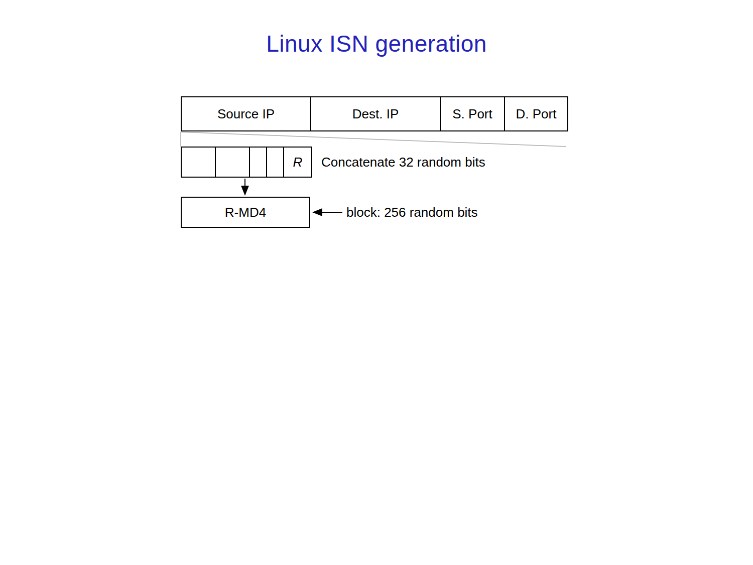Linux ISN generation
Source IP
Dest. IP
S. Port
D. Port
R
Concatenate 32 random bits
R-MD4
block: 256 random bits